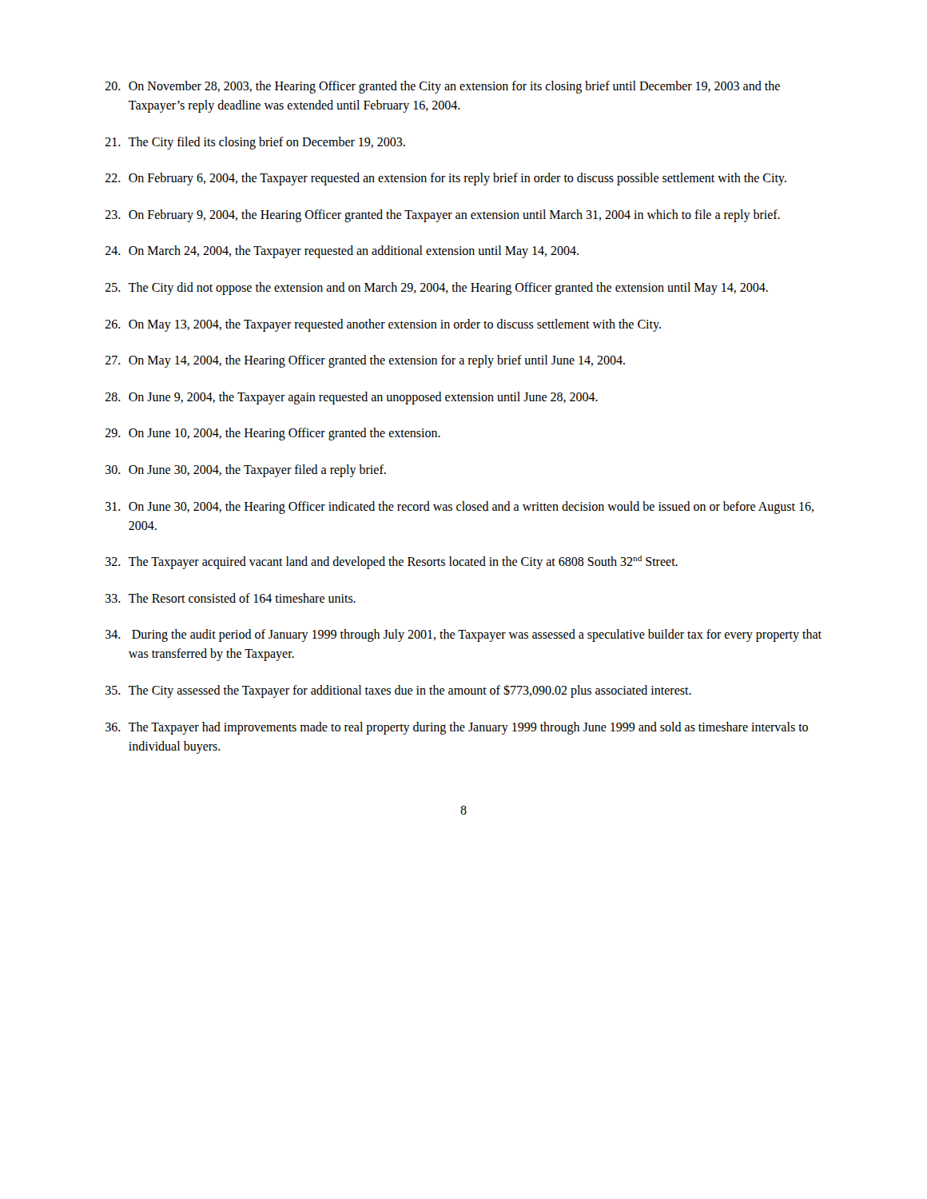On November 28, 2003, the Hearing Officer granted the City an extension for its closing brief until December 19, 2003 and the Taxpayer’s reply deadline was extended until February 16, 2004.
The City filed its closing brief on December 19, 2003.
On February 6, 2004, the Taxpayer requested an extension for its reply brief in order to discuss possible settlement with the City.
On February 9, 2004, the Hearing Officer granted the Taxpayer an extension until March 31, 2004 in which to file a reply brief.
On March 24, 2004, the Taxpayer requested an additional extension until May 14, 2004.
The City did not oppose the extension and on March 29, 2004, the Hearing Officer granted the extension until May 14, 2004.
On May 13, 2004, the Taxpayer requested another extension in order to discuss settlement with the City.
On May 14, 2004, the Hearing Officer granted the extension for a reply brief until June 14, 2004.
On June 9, 2004, the Taxpayer again requested an unopposed extension until June 28, 2004.
On June 10, 2004, the Hearing Officer granted the extension.
On June 30, 2004, the Taxpayer filed a reply brief.
On June 30, 2004, the Hearing Officer indicated the record was closed and a written decision would be issued on or before August 16, 2004.
The Taxpayer acquired vacant land and developed the Resorts located in the City at 6808 South 32nd Street.
The Resort consisted of 164 timeshare units.
During the audit period of January 1999 through July 2001, the Taxpayer was assessed a speculative builder tax for every property that was transferred by the Taxpayer.
The City assessed the Taxpayer for additional taxes due in the amount of $773,090.02 plus associated interest.
The Taxpayer had improvements made to real property during the January 1999 through June 1999 and sold as timeshare intervals to individual buyers.
8